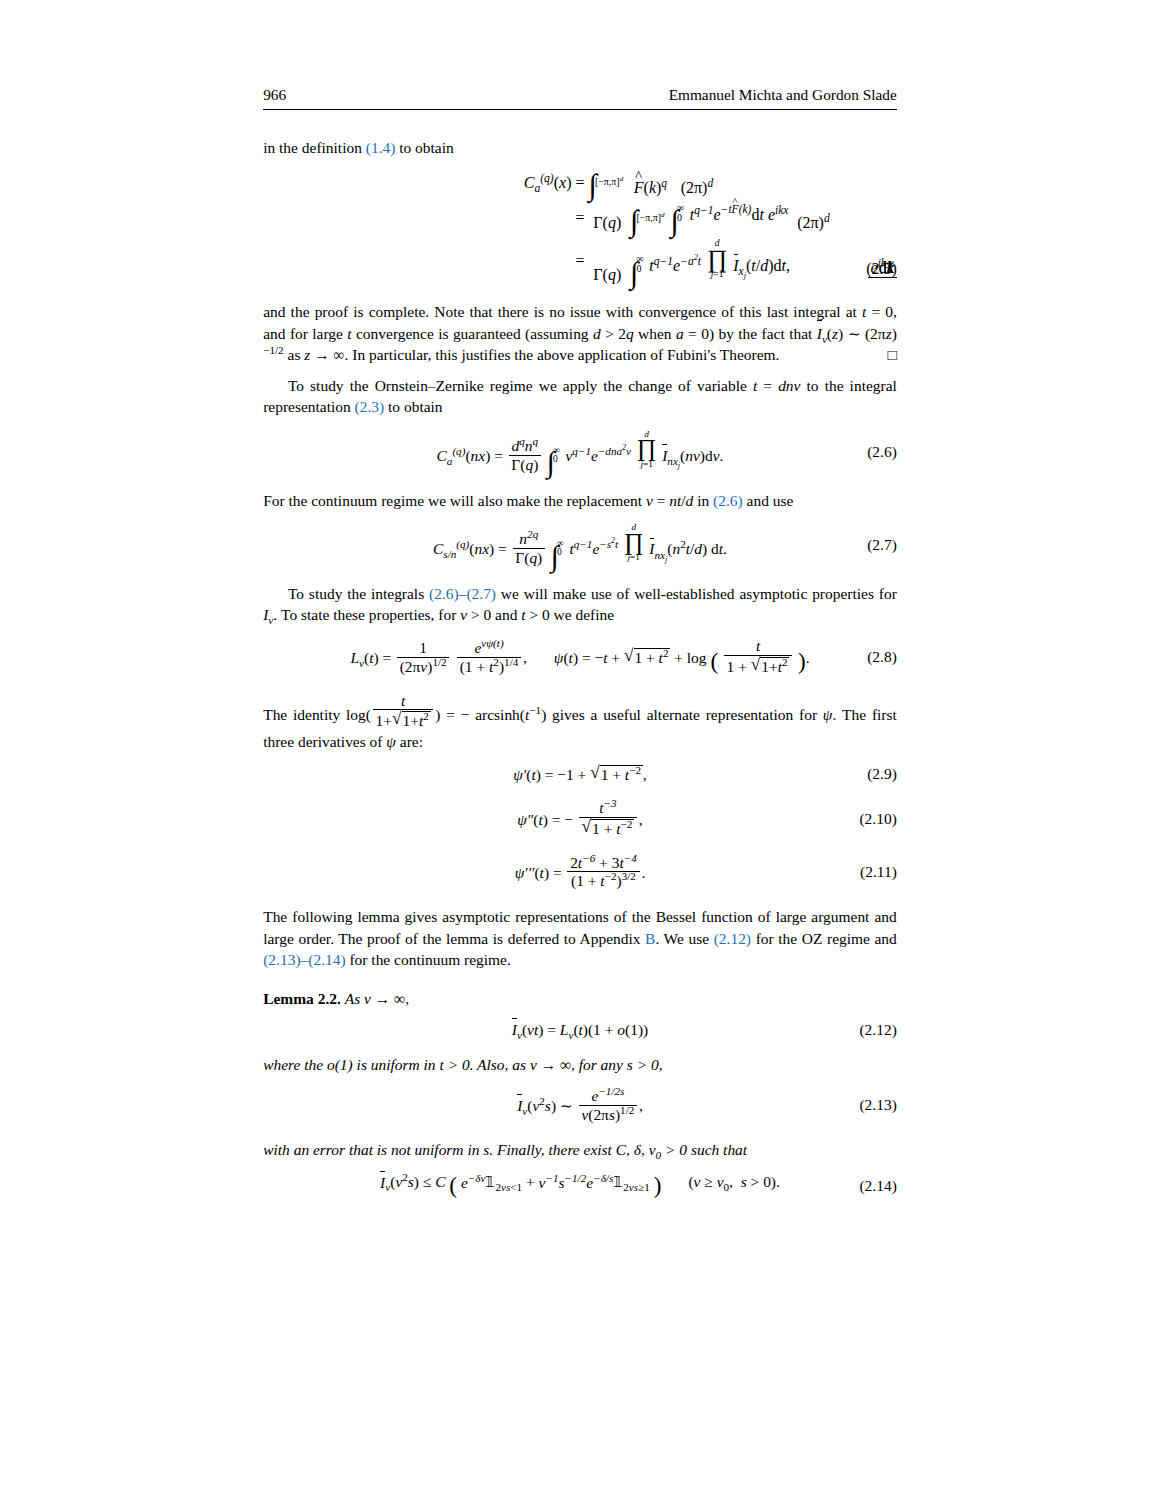966
Emmanuel Michta and Gordon Slade
in the definition (1.4) to obtain
Ca(q)(x)
=
∫[−π,π]d eik·x F(k)q dk(2π)d
=
1 Γ(q) ∫[−π,π]d ∫∞0 tq−1e−tF(k) dt eikx dk(2π)d
=
1 Γ(q) ∫∞0 tq−1e−a2t d∏j=1 Ixj(t/d)dt,
(2.5)
and the proof is complete. Note that there is no issue with convergence of this last integral at t = 0, and for large t convergence is guaranteed (assuming d > 2q when a = 0) by the fact that Iν(z) ∼ (2πz)−1/2 as z → ∞. In particular, this justifies the above application of Fubini's Theorem. □
To study the Ornstein–Zernike regime we apply the change of variable t = dnv to the integral representation (2.3) to obtain
Ca(q)(nx) = dqnq Γ(q) ∫∞0 vq−1e−dna2v d∏j=1 Inxj(nv)dv. (2.6)
For the continuum regime we will also make the replacement v = nt/d in (2.6) and use
Cs/n(q)(nx) = n2q Γ(q) ∫∞0 tq−1e−s2t d∏j=1 Inxj(n2t/d) dt. (2.7)
To study the integrals (2.6)–(2.7) we will make use of well-established asymptotic properties for Iν. To state these properties, for ν > 0 and t > 0 we define
Lν(t) = 1(2πν)1/2 eνψ(t)(1 + t2)1/4, ψ(t) = −t + 1 + t2 + log ( t 1 + 1+t2 ). (2.8)
The identity log(t 1+1+t2) = − arcsinh(t−1) gives a useful alternate representation for ψ. The first three derivatives of ψ are:
ψ′(t) = −1 + 1 + t−2, (2.9)
ψ″(t) = − t−31 + t−2, (2.10)
ψ′′′(t) = 2t−6 + 3t−4(1 + t−2)3/2. (2.11)
The following lemma gives asymptotic representations of the Bessel function of large argument and large order. The proof of the lemma is deferred to Appendix B. We use (2.12) for the OZ regime and (2.13)–(2.14) for the continuum regime.
Lemma 2.2. As ν → ∞,
Iν(νt) = Lν(t)(1 + o(1)) (2.12)
where the o(1) is uniform in t > 0. Also, as ν → ∞, for any s > 0,
Iν(ν2s) ∼ e−1/2s ν(2πs)1/2, (2.13)
with an error that is not uniform in s. Finally, there exist C, δ, ν0 > 0 such that
Iν(ν2s) ≤ C ( e−δν 𝟙2νs<1 + ν−1s−1/2e−δ/s 𝟙2νs≥1 ) (ν ≥ ν0, s > 0). (2.14)